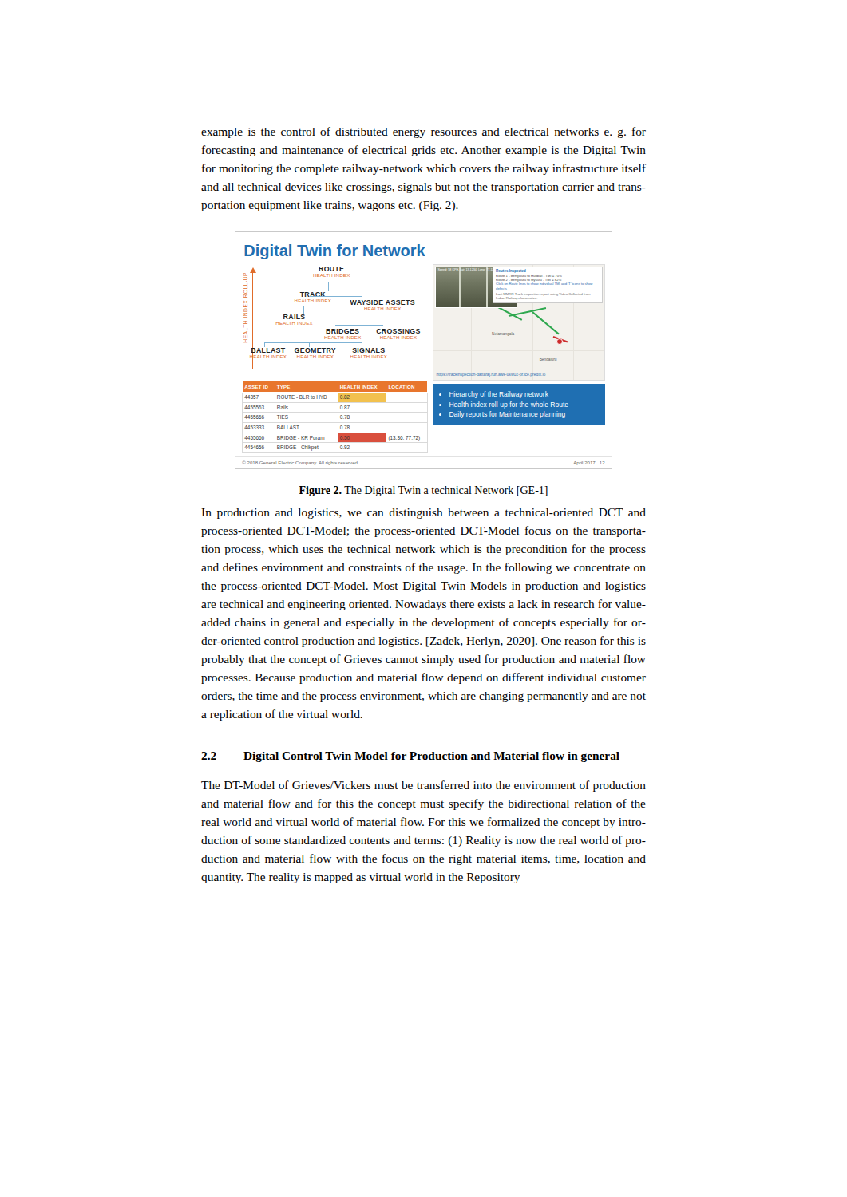example is the control of distributed energy resources and electrical networks e. g. for forecasting and maintenance of electrical grids etc. Another example is the Digital Twin for monitoring the complete railway-network which covers the railway infrastructure itself and all technical devices like crossings, signals but not the transportation carrier and transportation equipment like trains, wagons etc. (Fig. 2).
Digital Twin for Network
HEALTH INDEX ROLL-UP
ROUTE HEALTH INDEX
TRACK HEALTH INDEX
WAYSIDE ASSETS HEALTH INDEX
RAILS HEALTH INDEX
BRIDGES HEALTH INDEX
CROSSINGS HEALTH INDEX
BALLAST HEALTH INDEX
GEOMETRY HEALTH INDEX
SIGNALS HEALTH INDEX
| ASSET ID | TYPE | HEALTH INDEX | LOCATION |
| --- | --- | --- | --- |
| 44357 | ROUTE - BLR to HYD | 0.82 | |
| 4455563 | Rails | 0.87 | |
| 4455666 | TIES | 0.78 | |
| 4453333 | BALLAST | 0.78 | |
| 4455666 | BRIDGE - KR Puram | 0.50 | (13.36, 77.72) |
| 4454656 | BRIDGE - Chikpet | 0.92 | |
Tumkur
Bengaluru
Nelamangala
Speed: 58 KPH, Lat: 13.1234, Long: 77.1234
Routes Inspected
Route 1 - Bengaluru to Hubbali - TMI = 70%
Route 2 - Bengaluru to Mysuru - TMI = 82%
Click on Route lines to show individual TMI and 'T' icons to show defects
Last MMRR Track inspection report using Video Collected from Indian Railways locomotive.
https://trackinspection-dattaraj.run.aws-usw02-pr.ice.predix.io
Hierarchy of the Railway network
Health index roll-up for the whole Route
Daily reports for Maintenance planning
© 2018 General Electric Company. All rights reserved. April 2017 12
Figure 2. The Digital Twin a technical Network [GE-1]
In production and logistics, we can distinguish between a technical-oriented DCT and process-oriented DCT-Model; the process-oriented DCT-Model focus on the transportation process, which uses the technical network which is the precondition for the process and defines environment and constraints of the usage. In the following we concentrate on the process-oriented DCT-Model. Most Digital Twin Models in production and logistics are technical and engineering oriented. Nowadays there exists a lack in research for value-added chains in general and especially in the development of concepts especially for order-oriented control production and logistics. [Zadek, Herlyn, 2020]. One reason for this is probably that the concept of Grieves cannot simply used for production and material flow processes. Because production and material flow depend on different individual customer orders, the time and the process environment, which are changing permanently and are not a replication of the virtual world.
2.2 Digital Control Twin Model for Production and Material flow in general
The DT-Model of Grieves/Vickers must be transferred into the environment of production and material flow and for this the concept must specify the bidirectional relation of the real world and virtual world of material flow. For this we formalized the concept by introduction of some standardized contents and terms: (1) Reality is now the real world of production and material flow with the focus on the right material items, time, location and quantity. The reality is mapped as virtual world in the Repository